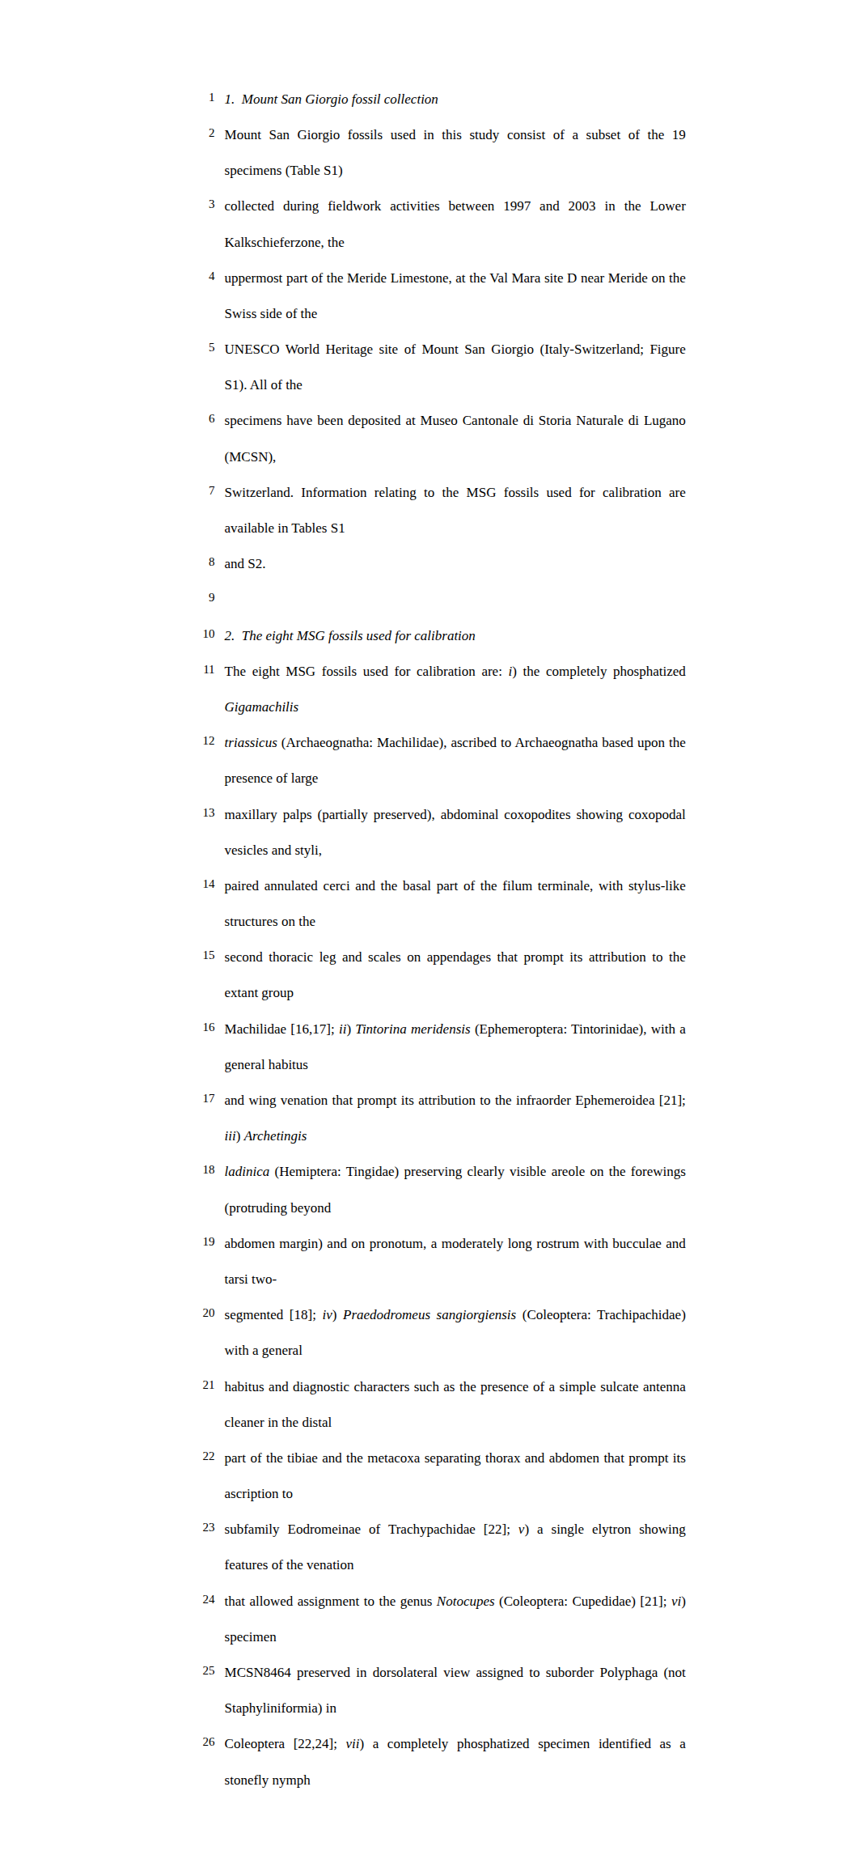1. Mount San Giorgio fossil collection
Mount San Giorgio fossils used in this study consist of a subset of the 19 specimens (Table S1)
collected during fieldwork activities between 1997 and 2003 in the Lower Kalkschieferzone, the
uppermost part of the Meride Limestone, at the Val Mara site D near Meride on the Swiss side of the
UNESCO World Heritage site of Mount San Giorgio (Italy-Switzerland; Figure S1). All of the
specimens have been deposited at Museo Cantonale di Storia Naturale di Lugano (MCSN),
Switzerland. Information relating to the MSG fossils used for calibration are available in Tables S1
and S2.
2. The eight MSG fossils used for calibration
The eight MSG fossils used for calibration are: i) the completely phosphatized Gigamachilis
triassicus (Archaeognatha: Machilidae), ascribed to Archaeognatha based upon the presence of large
maxillary palps (partially preserved), abdominal coxopodites showing coxopodal vesicles and styli,
paired annulated cerci and the basal part of the filum terminale, with stylus-like structures on the
second thoracic leg and scales on appendages that prompt its attribution to the extant group
Machilidae [16,17]; ii) Tintorina meridensis (Ephemeroptera: Tintorinidae), with a general habitus
and wing venation that prompt its attribution to the infraorder Ephemeroidea [21]; iii) Archetingis
ladinica (Hemiptera: Tingidae) preserving clearly visible areole on the forewings (protruding beyond
abdomen margin) and on pronotum, a moderately long rostrum with bucculae and tarsi two-
segmented [18]; iv) Praedodromeus sangiorgiensis (Coleoptera: Trachipachidae) with a general
habitus and diagnostic characters such as the presence of a simple sulcate antenna cleaner in the distal
part of the tibiae and the metacoxa separating thorax and abdomen that prompt its ascription to
subfamily Eodromeinae of Trachypachidae [22]; v) a single elytron showing features of the venation
that allowed assignment to the genus Notocupes (Coleoptera: Cupedidae) [21]; vi) specimen
MCSN8464 preserved in dorsolateral view assigned to suborder Polyphaga (not Staphyliniformia) in
Coleoptera [22,24]; vii) a completely phosphatized specimen identified as a stonefly nymph